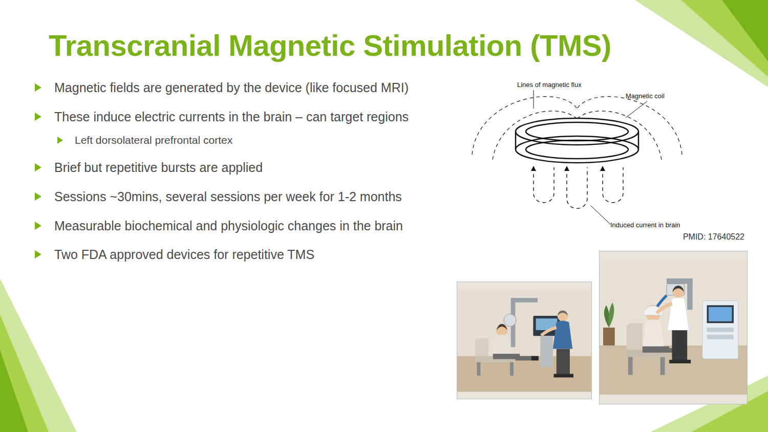Transcranial Magnetic Stimulation (TMS)
Magnetic fields are generated by the device (like focused MRI)
These induce electric currents in the brain – can target regions
Left dorsolateral prefrontal cortex
Brief but repetitive bursts are applied
Sessions ~30mins, several sessions per week for 1-2 months
Measurable biochemical and physiologic changes in the brain
Two FDA approved devices for repetitive TMS
Lines of magnetic flux Magnetic coil Induced current in brain
PMID: 17640522
www.mytransformations.com/
https://www.brainsway.com/